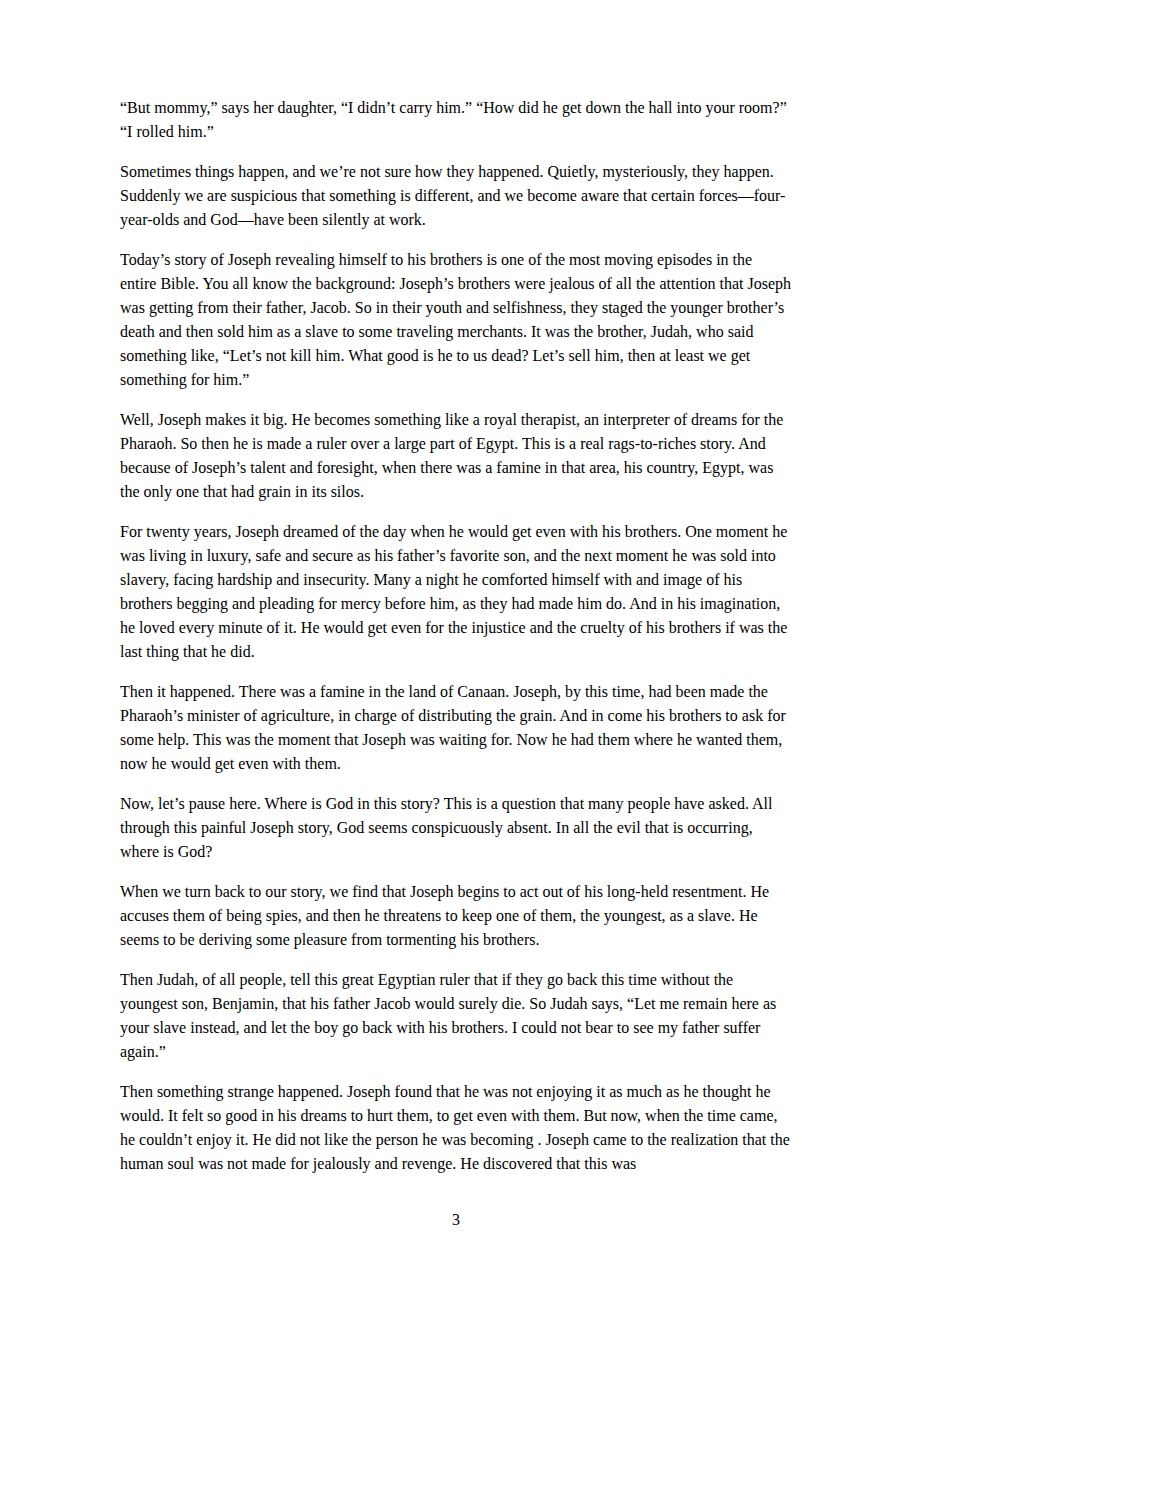“But mommy,” says her daughter, “I didn’t carry him.” “How did he get down the hall into your room?” “I rolled him.”
Sometimes things happen, and we’re not sure how they happened. Quietly, mysteriously, they happen. Suddenly we are suspicious that something is different, and we become aware that certain forces—four-year-olds and God—have been silently at work.
Today’s story of Joseph revealing himself to his brothers is one of the most moving episodes in the entire Bible. You all know the background: Joseph’s brothers were jealous of all the attention that Joseph was getting from their father, Jacob. So in their youth and selfishness, they staged the younger brother’s death and then sold him as a slave to some traveling merchants. It was the brother, Judah, who said something like, “Let’s not kill him. What good is he to us dead? Let’s sell him, then at least we get something for him.”
Well, Joseph makes it big. He becomes something like a royal therapist, an interpreter of dreams for the Pharaoh. So then he is made a ruler over a large part of Egypt. This is a real rags-to-riches story. And because of Joseph’s talent and foresight, when there was a famine in that area, his country, Egypt, was the only one that had grain in its silos.
For twenty years, Joseph dreamed of the day when he would get even with his brothers. One moment he was living in luxury, safe and secure as his father’s favorite son, and the next moment he was sold into slavery, facing hardship and insecurity. Many a night he comforted himself with and image of his brothers begging and pleading for mercy before him, as they had made him do. And in his imagination, he loved every minute of it. He would get even for the injustice and the cruelty of his brothers if was the last thing that he did.
Then it happened. There was a famine in the land of Canaan. Joseph, by this time, had been made the Pharaoh’s minister of agriculture, in charge of distributing the grain. And in come his brothers to ask for some help. This was the moment that Joseph was waiting for. Now he had them where he wanted them, now he would get even with them.
Now, let’s pause here. Where is God in this story? This is a question that many people have asked. All through this painful Joseph story, God seems conspicuously absent. In all the evil that is occurring, where is God?
When we turn back to our story, we find that Joseph begins to act out of his long-held resentment. He accuses them of being spies, and then he threatens to keep one of them, the youngest, as a slave. He seems to be deriving some pleasure from tormenting his brothers.
Then Judah, of all people, tell this great Egyptian ruler that if they go back this time without the youngest son, Benjamin, that his father Jacob would surely die. So Judah says, “Let me remain here as your slave instead, and let the boy go back with his brothers. I could not bear to see my father suffer again.”
Then something strange happened. Joseph found that he was not enjoying it as much as he thought he would. It felt so good in his dreams to hurt them, to get even with them. But now, when the time came, he couldn’t enjoy it. He did not like the person he was becoming . Joseph came to the realization that the human soul was not made for jealously and revenge. He discovered that this was
3